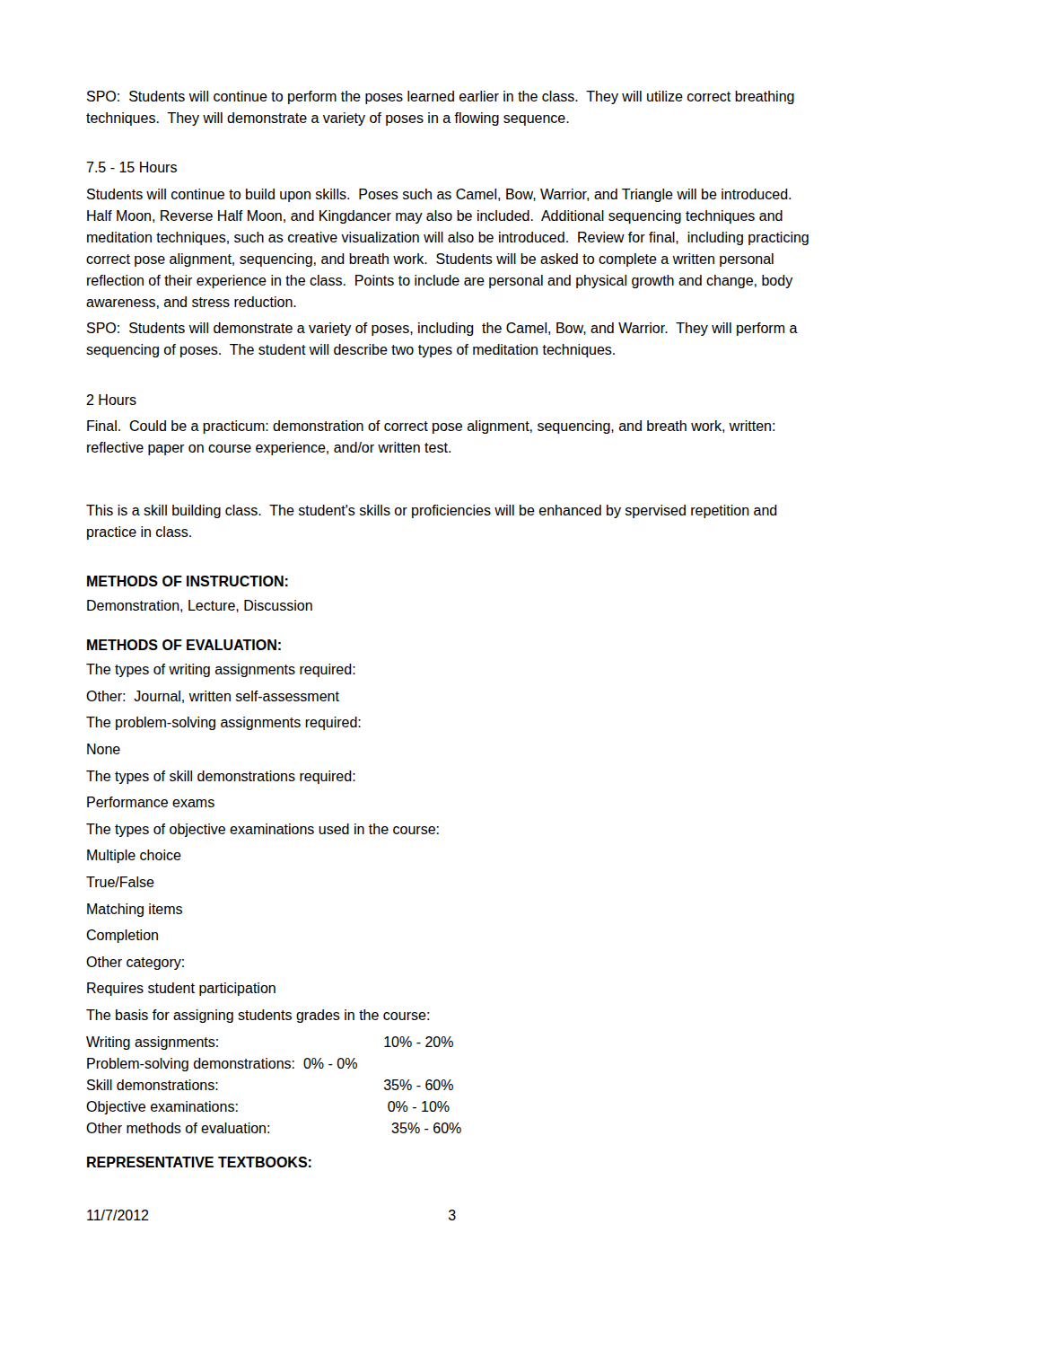SPO: Students will continue to perform the poses learned earlier in the class. They will utilize correct breathing techniques. They will demonstrate a variety of poses in a flowing sequence.
7.5 - 15 Hours
Students will continue to build upon skills. Poses such as Camel, Bow, Warrior, and Triangle will be introduced. Half Moon, Reverse Half Moon, and Kingdancer may also be included. Additional sequencing techniques and meditation techniques, such as creative visualization will also be introduced. Review for final, including practicing correct pose alignment, sequencing, and breath work. Students will be asked to complete a written personal reflection of their experience in the class. Points to include are personal and physical growth and change, body awareness, and stress reduction.
SPO: Students will demonstrate a variety of poses, including the Camel, Bow, and Warrior. They will perform a sequencing of poses. The student will describe two types of meditation techniques.
2 Hours
Final. Could be a practicum: demonstration of correct pose alignment, sequencing, and breath work, written: reflective paper on course experience, and/or written test.
This is a skill building class. The student's skills or proficiencies will be enhanced by spervised repetition and practice in class.
METHODS OF INSTRUCTION:
Demonstration, Lecture, Discussion
METHODS OF EVALUATION:
The types of writing assignments required:
Other: Journal, written self-assessment
The problem-solving assignments required:
None
The types of skill demonstrations required:
Performance exams
The types of objective examinations used in the course:
Multiple choice
True/False
Matching items
Completion
Other category:
Requires student participation
The basis for assigning students grades in the course:
Writing assignments: 10% - 20%
Problem-solving demonstrations: 0% - 0%
Skill demonstrations: 35% - 60%
Objective examinations: 0% - 10%
Other methods of evaluation: 35% - 60%
REPRESENTATIVE TEXTBOOKS:
11/7/2012 3